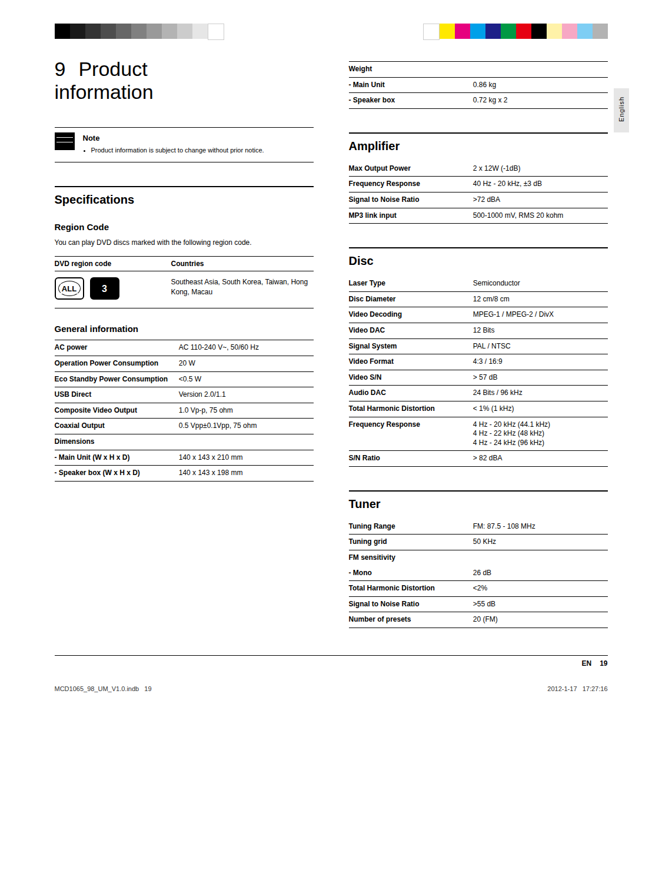English
9 Product
information
Note
Product information is subject to change without prior notice.
Specifications
Region Code
You can play DVD discs marked with the following region code.
| DVD region code | Countries |
| --- | --- |
| ALL 3 | Southeast Asia, South Korea, Taiwan, Hong Kong, Macau |
General information
| AC power | AC 110-240 V~, 50/60 Hz |
| Operation Power Consumption | 20 W |
| Eco Standby Power Consumption | <0.5 W |
| USB Direct | Version 2.0/1.1 |
| Composite Video Output | 1.0 Vp-p, 75 ohm |
| Coaxial Output | 0.5 Vpp±0.1Vpp, 75 ohm |
| Dimensions | |
| - Main Unit (W x H x D) | 140 x 143 x 210 mm |
| - Speaker box (W x H x D) | 140 x 143 x 198 mm |
| Weight | |
| - Main Unit | 0.86 kg |
| - Speaker box | 0.72 kg x 2 |
Amplifier
| Max Output Power | 2 x 12W (-1dB) |
| Frequency Response | 40 Hz - 20 kHz, ±3 dB |
| Signal to Noise Ratio | >72 dBA |
| MP3 link input | 500-1000 mV, RMS 20 kohm |
Disc
| Laser Type | Semiconductor |
| Disc Diameter | 12 cm/8 cm |
| Video Decoding | MPEG-1 / MPEG-2 / DivX |
| Video DAC | 12 Bits |
| Signal System | PAL / NTSC |
| Video Format | 4:3 / 16:9 |
| Video S/N | > 57 dB |
| Audio DAC | 24 Bits / 96 kHz |
| Total Harmonic Distortion | < 1% (1 kHz) |
| Frequency Response | 4 Hz - 20 kHz (44.1 kHz) 4 Hz - 22 kHz (48 kHz) 4 Hz - 24 kHz (96 kHz) |
| S/N Ratio | > 82 dBA |
Tuner
| Tuning Range | FM: 87.5 - 108 MHz |
| Tuning grid | 50 KHz |
| FM sensitivity | |
| - Mono | 26 dB |
| Total Harmonic Distortion | <2% |
| Signal to Noise Ratio | >55 dB |
| Number of presets | 20 (FM) |
EN 19
MCD1065_98_UM_V1.0.indb 19 2012-1-17 17:27:16